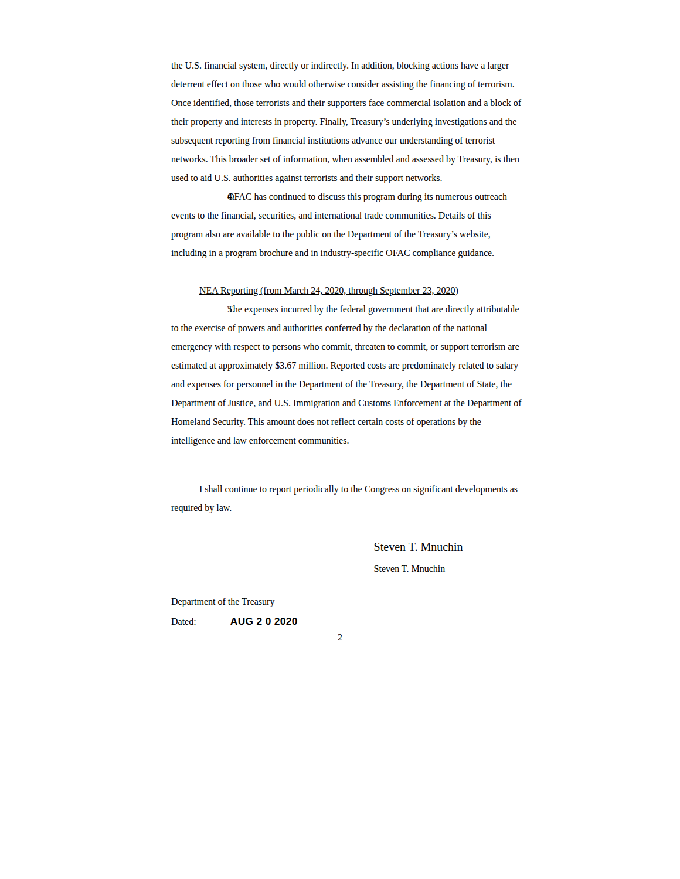the U.S. financial system, directly or indirectly. In addition, blocking actions have a larger deterrent effect on those who would otherwise consider assisting the financing of terrorism. Once identified, those terrorists and their supporters face commercial isolation and a block of their property and interests in property. Finally, Treasury’s underlying investigations and the subsequent reporting from financial institutions advance our understanding of terrorist networks. This broader set of information, when assembled and assessed by Treasury, is then used to aid U.S. authorities against terrorists and their support networks.
4. OFAC has continued to discuss this program during its numerous outreach events to the financial, securities, and international trade communities. Details of this program also are available to the public on the Department of the Treasury’s website, including in a program brochure and in industry-specific OFAC compliance guidance.
NEA Reporting (from March 24, 2020, through September 23, 2020)
5. The expenses incurred by the federal government that are directly attributable to the exercise of powers and authorities conferred by the declaration of the national emergency with respect to persons who commit, threaten to commit, or support terrorism are estimated at approximately $3.67 million. Reported costs are predominately related to salary and expenses for personnel in the Department of the Treasury, the Department of State, the Department of Justice, and U.S. Immigration and Customs Enforcement at the Department of Homeland Security. This amount does not reflect certain costs of operations by the intelligence and law enforcement communities.
I shall continue to report periodically to the Congress on significant developments as required by law.
Steven T. Mnuchin
Steven T. Mnuchin
Department of the Treasury
Dated: AUG 2 0 2020
2